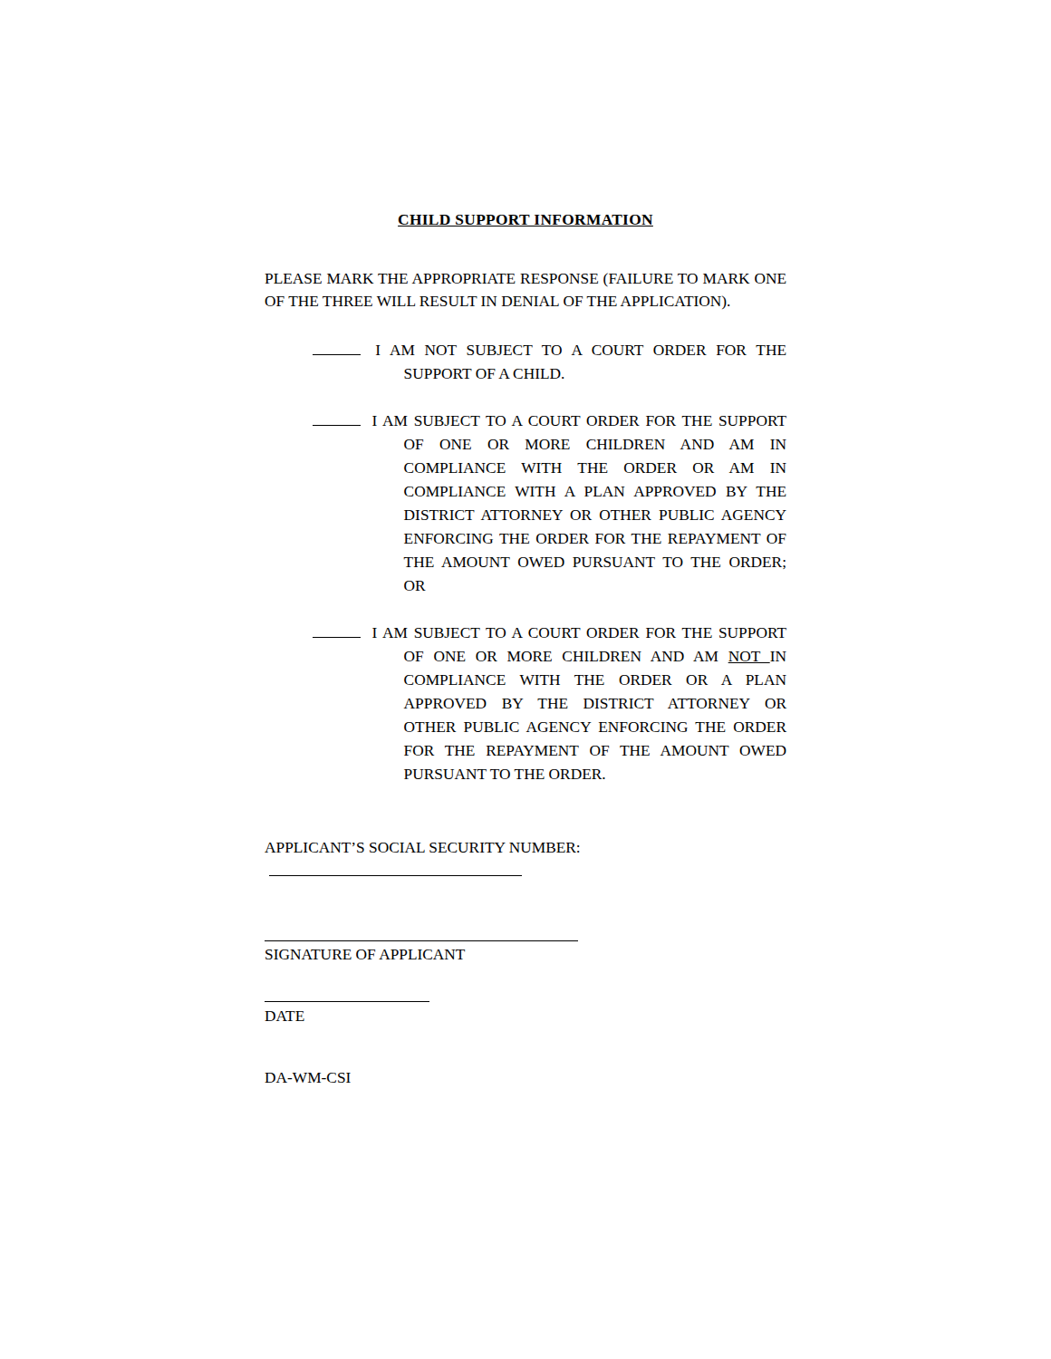CHILD SUPPORT INFORMATION
PLEASE MARK THE APPROPRIATE RESPONSE (FAILURE TO MARK ONE OF THE THREE WILL RESULT IN DENIAL OF THE APPLICATION).
I AM NOT SUBJECT TO A COURT ORDER FOR THE SUPPORT OF A CHILD.
I AM SUBJECT TO A COURT ORDER FOR THE SUPPORT OF ONE OR MORE CHILDREN AND AM IN COMPLIANCE WITH THE ORDER OR AM IN COMPLIANCE WITH A PLAN APPROVED BY THE DISTRICT ATTORNEY OR OTHER PUBLIC AGENCY ENFORCING THE ORDER FOR THE REPAYMENT OF THE AMOUNT OWED PURSUANT TO THE ORDER; OR
I AM SUBJECT TO A COURT ORDER FOR THE SUPPORT OF ONE OR MORE CHILDREN AND AM NOT IN COMPLIANCE WITH THE ORDER OR A PLAN APPROVED BY THE DISTRICT ATTORNEY OR OTHER PUBLIC AGENCY ENFORCING THE ORDER FOR THE REPAYMENT OF THE AMOUNT OWED PURSUANT TO THE ORDER.
APPLICANT’S SOCIAL SECURITY NUMBER:
SIGNATURE OF APPLICANT
DATE
DA-WM-CSI